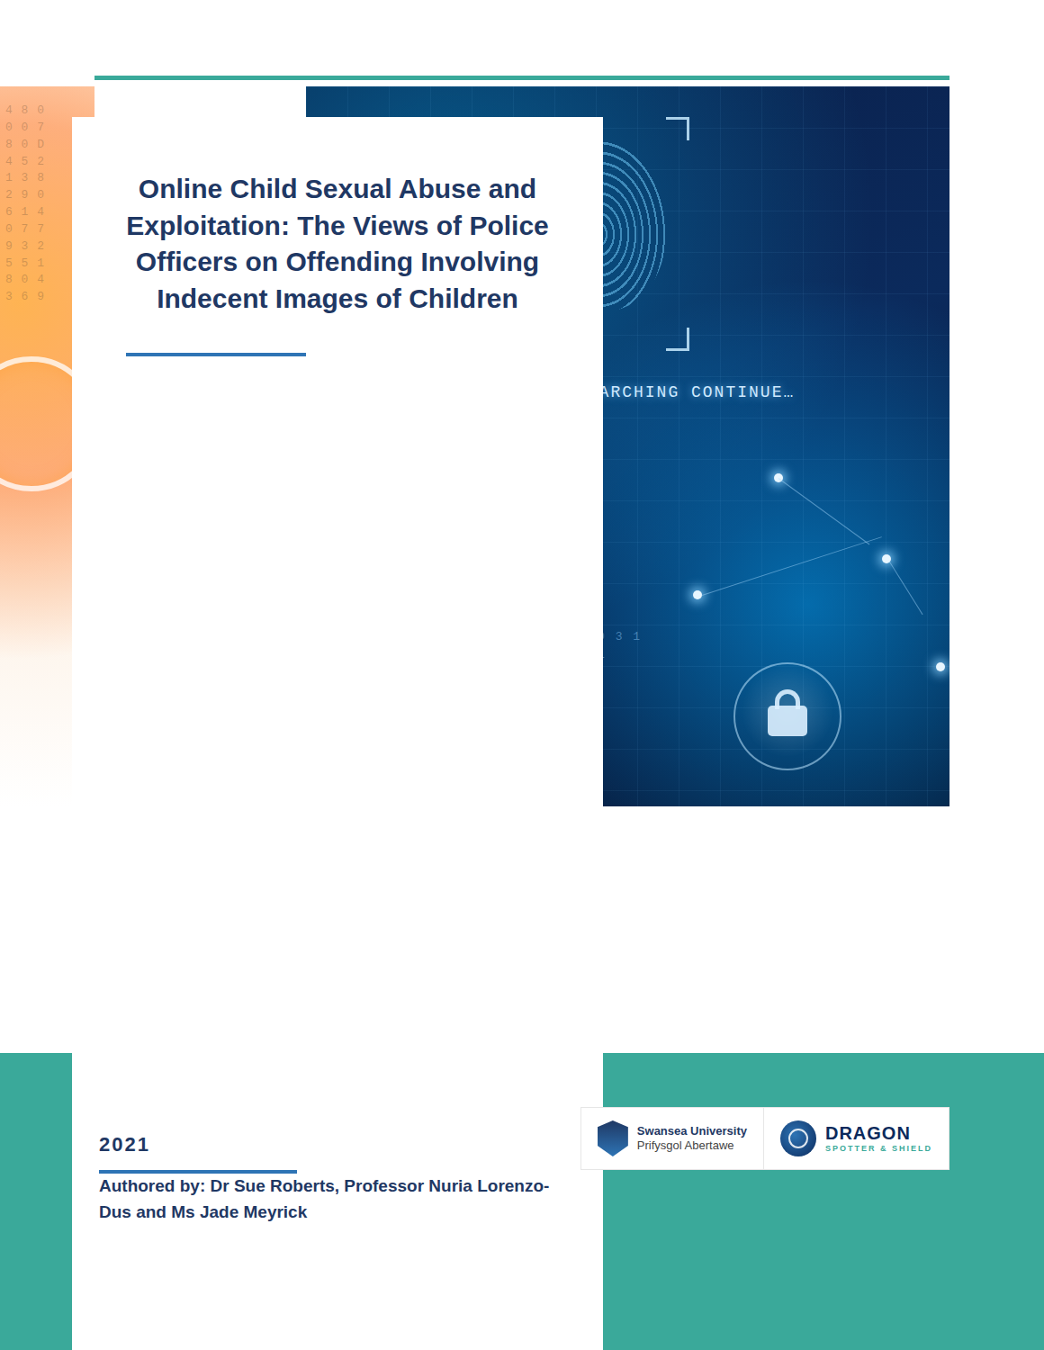4 8 0 0 0 7 8 0 D 4 5 2 1 3 8 2 9 0 6 1 4 0 7 7 9 3 2 5 5 1 8 0 4 3 6 9
SEARCHING CONTINUE…
0 3 9 4 2 2 7 9 C 0 4 1 0 I V 0 8 0 0 5 9 M N 9 4 V 1 0 3 1 0 3 9 9 0 0 0 3 4 6 5 7 0 0 0 1 A A 0 3 0 4 3 0 0 0 0 4 3 9 7 0 3 9 0 0 1 D
Online Child Sexual Abuse and Exploitation: The Views of Police Officers on Offending Involving Indecent Images of Children
2021
Authored by: Dr Sue Roberts, Professor Nuria Lorenzo-Dus and Ms Jade Meyrick
Swansea UniversityPrifysgol Abertawe
DRAGONSPOTTER & SHIELD